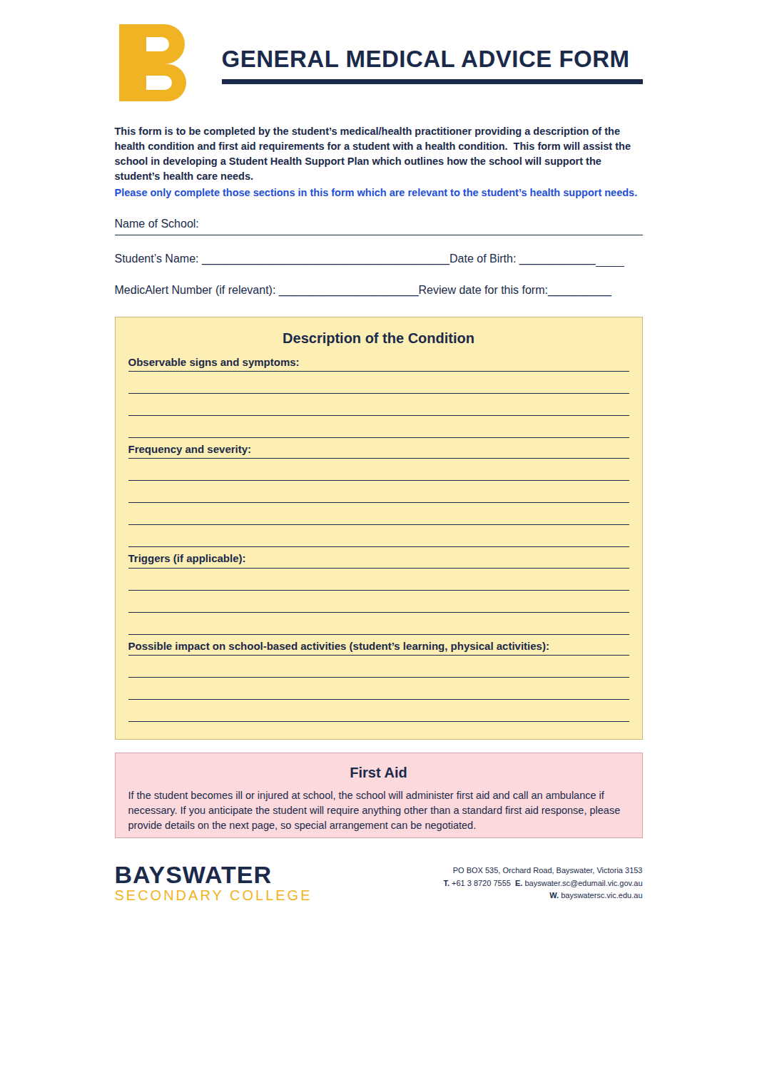GENERAL MEDICAL ADVICE FORM
This form is to be completed by the student’s medical/health practitioner providing a description of the health condition and first aid requirements for a student with a health condition. This form will assist the school in developing a Student Health Support Plan which outlines how the school will support the student’s health care needs. Please only complete those sections in this form which are relevant to the student’s health support needs.
Name of School:
Student’s Name: _______________________________________Date of Birth: ____________
MedicAlert Number (if relevant): ______________________Review date for this form:__________
Description of the Condition
Observable signs and symptoms:
Frequency and severity:
Triggers (if applicable):
Possible impact on school-based activities (student’s learning, physical activities):
First Aid
If the student becomes ill or injured at school, the school will administer first aid and call an ambulance if necessary. If you anticipate the student will require anything other than a standard first aid response, please provide details on the next page, so special arrangement can be negotiated.
BAYSWATER
SECONDARY COLLEGE
PO BOX 535, Orchard Road, Bayswater, Victoria 3153
T. +61 3 8720 7555 E. bayswater.sc@edumail.vic.gov.au
W. bayswatersc.vic.edu.au